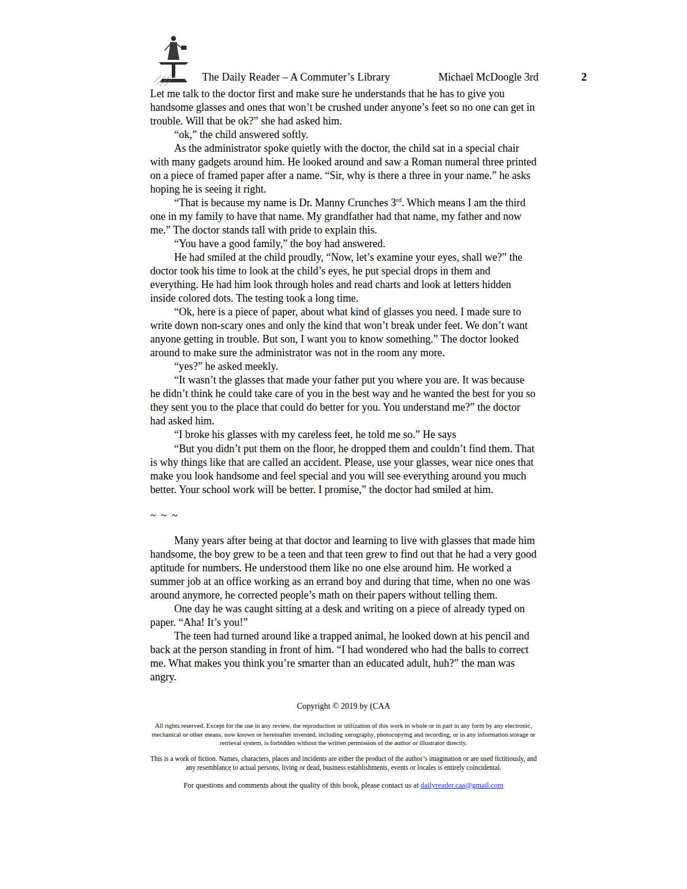The Daily Reader – A Commuter’s Library Michael McDoogle 3rd 2
Let me talk to the doctor first and make sure he understands that he has to give you handsome glasses and ones that won’t be crushed under anyone’s feet so no one can get in trouble. Will that be ok?” she had asked him.
“ok,” the child answered softly.
As the administrator spoke quietly with the doctor, the child sat in a special chair with many gadgets around him. He looked around and saw a Roman numeral three printed on a piece of framed paper after a name. “Sir, why is there a three in your name.” he asks hoping he is seeing it right.
“That is because my name is Dr. Manny Crunches 3rd. Which means I am the third one in my family to have that name. My grandfather had that name, my father and now me.” The doctor stands tall with pride to explain this.
“You have a good family,” the boy had answered.
He had smiled at the child proudly, “Now, let’s examine your eyes, shall we?” the doctor took his time to look at the child’s eyes, he put special drops in them and everything. He had him look through holes and read charts and look at letters hidden inside colored dots. The testing took a long time.
“Ok, here is a piece of paper, about what kind of glasses you need. I made sure to write down non-scary ones and only the kind that won’t break under feet. We don’t want anyone getting in trouble. But son, I want you to know something.” The doctor looked around to make sure the administrator was not in the room any more.
“yes?” he asked meekly.
“It wasn’t the glasses that made your father put you where you are. It was because he didn’t think he could take care of you in the best way and he wanted the best for you so they sent you to the place that could do better for you. You understand me?” the doctor had asked him.
“I broke his glasses with my careless feet, he told me so.” He says
“But you didn’t put them on the floor, he dropped them and couldn’t find them. That is why things like that are called an accident. Please, use your glasses, wear nice ones that make you look handsome and feel special and you will see everything around you much better. Your school work will be better. I promise,” the doctor had smiled at him.
~ ~ ~
Many years after being at that doctor and learning to live with glasses that made him handsome, the boy grew to be a teen and that teen grew to find out that he had a very good aptitude for numbers. He understood them like no one else around him. He worked a summer job at an office working as an errand boy and during that time, when no one was around anymore, he corrected people’s math on their papers without telling them.
One day he was caught sitting at a desk and writing on a piece of already typed on paper. “Aha! It’s you!”
The teen had turned around like a trapped animal, he looked down at his pencil and back at the person standing in front of him. “I had wondered who had the balls to correct me. What makes you think you’re smarter than an educated adult, huh?” the man was angry.
Copyright © 2019 by (CAA
All rights reserved. Except for the use in any review, the reproduction or utilization of this work in whole or in part in any form by any electronic, mechanical or other means, now known or hereinafter invented, including xerography, photocopying and recording, or in any information storage or retrieval system, is forbidden without the written permission of the author or illustrator directly.
This is a work of fiction. Names, characters, places and incidents are either the product of the author’s imagination or are used fictitiously, and any resemblance to actual persons, living or dead, business establishments, events or locales is entirely coincidental.
For questions and comments about the quality of this book, please contact us at dailyreader.caa@gmail.com